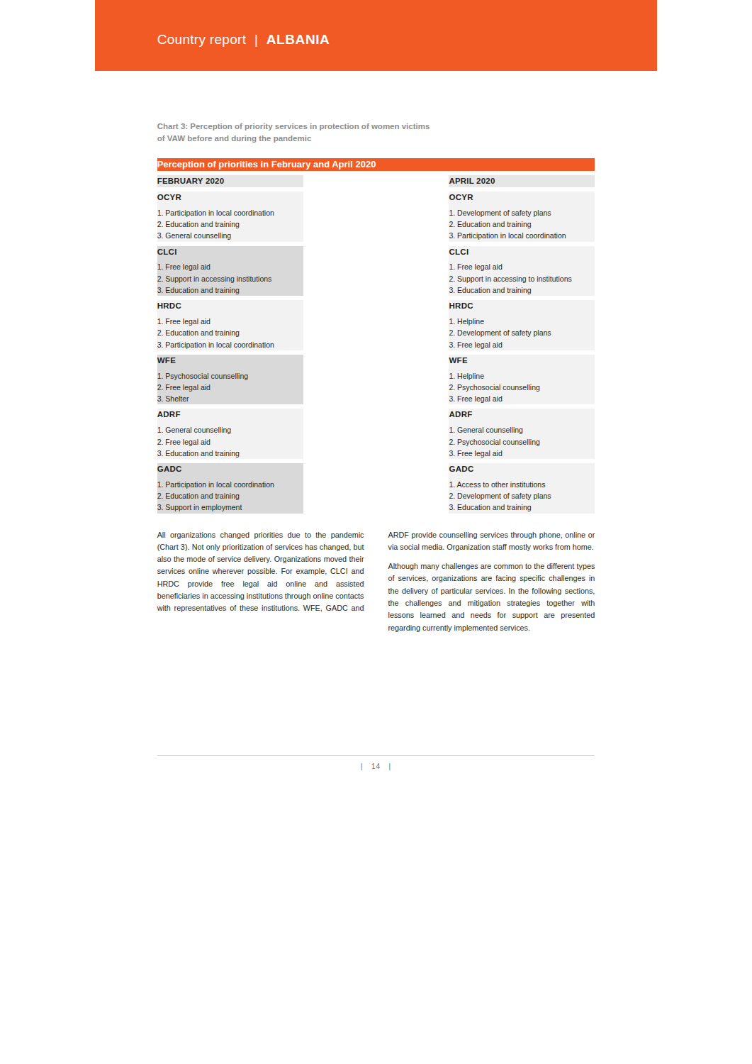Country report | ALBANIA
Chart 3: Perception of priority services in protection of women victims
of VAW before and during the pandemic
| Perception of priorities in February and April 2020 |
| FEBRUARY 2020 | | APRIL 2020 |
| OCYR 1. Participation in local coordination 2. Education and training 3. General counselling | | OCYR 1. Development of safety plans 2. Education and training 3. Participation in local coordination |
| CLCI 1. Free legal aid 2. Support in accessing institutions 3. Education and training | | CLCI 1. Free legal aid 2. Support in accessing to institutions 3. Education and training |
| HRDC 1. Free legal aid 2. Education and training 3. Participation in local coordination | | HRDC 1. Helpline 2. Development of safety plans 3. Free legal aid |
| WFE 1. Psychosocial counselling 2. Free legal aid 3. Shelter | | WFE 1. Helpline 2. Psychosocial counselling 3. Free legal aid |
| ADRF 1. General counselling 2. Free legal aid 3. Education and training | | ADRF 1. General counselling 2. Psychosocial counselling 3. Free legal aid |
| GADC 1. Participation in local coordination 2. Education and training 3. Support in employment | | GADC 1. Access to other institutions 2. Development of safety plans 3. Education and training |
All organizations changed priorities due to the pandemic (Chart 3). Not only prioritization of services has changed, but also the mode of service delivery. Organizations moved their services online wherever possible. For example, CLCI and HRDC provide free legal aid online and assisted beneficiaries in accessing institutions through online contacts with representatives of these institutions. WFE, GADC and ARDF provide counselling services through phone, online or via social media. Organization staff mostly works from home.
Although many challenges are common to the different types of services, organizations are facing specific challenges in the delivery of particular services. In the following sections, the challenges and mitigation strategies together with lessons learned and needs for support are presented regarding currently implemented services.
| 14 |